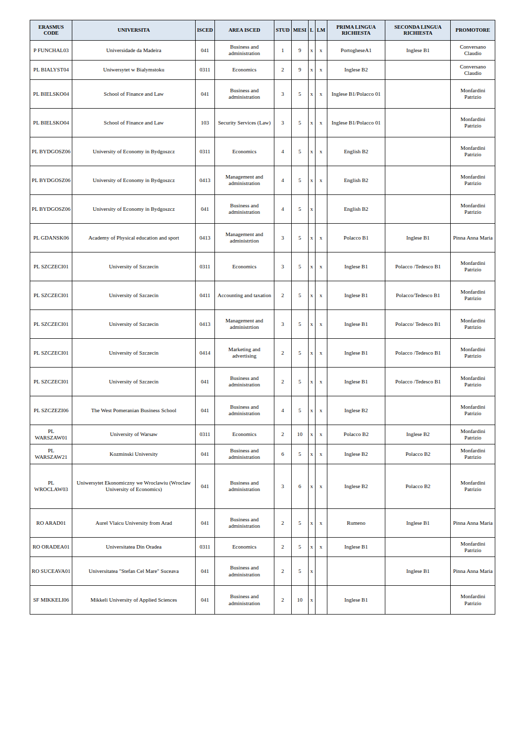| ERASMUS CODE | UNIVERSITA | ISCED | AREA ISCED | STUD | MESI | L | LM | PRIMA LINGUA RICHIESTA | SECONDA LINGUA RICHIESTA | PROMOTORE |
| --- | --- | --- | --- | --- | --- | --- | --- | --- | --- | --- |
| P FUNCHAL03 | Universidade da Madeira | 041 | Business and administration | 1 | 9 | x | x | PortogheseA1 | Inglese B1 | Conversano Claudio |
| PL BIALYST04 | Uniwersytet w Bialymstoku | 0311 | Economics | 2 | 9 | x | x | Inglese B2 | | Conversano Claudio |
| PL BIELSKO04 | School of Finance and Law | 041 | Business and administration | 3 | 5 | x | x | Inglese B1/Polacco 01 | | Monfardini Patrizio |
| PL BIELSKO04 | School of Finance and Law | 103 | Security Services (Law) | 3 | 5 | x | x | Inglese B1/Polacco 01 | | Monfardini Patrizio |
| PL BYDGOSZ06 | University of Economy in Bydgoszcz | 0311 | Economics | 4 | 5 | x | x | English B2 | | Monfardini Patrizio |
| PL BYDGOSZ06 | University of Economy in Bydgoszcz | 0413 | Management and administration | 4 | 5 | x | x | English B2 | | Monfardini Patrizio |
| PL BYDGOSZ06 | University of Economy in Bydgoszcz | 041 | Business and administration | 4 | 5 | x | | English B2 | | Monfardini Patrizio |
| PL GDANSK06 | Academy of Physical education and sport | 0413 | Management and administrtion | 3 | 5 | x | x | Polacco B1 | Inglese B1 | Pinna Anna Maria |
| PL SZCZECI01 | University of Szczecin | 0311 | Economics | 3 | 5 | x | x | Inglese B1 | Polacco /Tedesco B1 | Monfardini Patrizio |
| PL SZCZECI01 | University of Szczecin | 0411 | Accounting and taxation | 2 | 5 | x | x | Inglese B1 | Polacco/Tedesco B1 | Monfardini Patrizio |
| PL SZCZECI01 | University of Szczecin | 0413 | Management and administrtion | 3 | 5 | x | x | Inglese B1 | Polacco/ Tedesco B1 | Monfardini Patrizio |
| PL SZCZECI01 | University of Szczecin | 0414 | Marketing and advertising | 2 | 5 | x | x | Inglese B1 | Polacco /Tedesco B1 | Monfardini Patrizio |
| PL SZCZECI01 | University of Szczecin | 041 | Business and administration | 2 | 5 | x | x | Inglese B1 | Polacco /Tedesco B1 | Monfardini Patrizio |
| PL SZCZEZI06 | The West Pomeranian Business School | 041 | Business and administration | 4 | 5 | x | x | Inglese B2 | | Monfardini Patrizio |
| PL WARSZAW01 | University of Warsaw | 0311 | Economics | 2 | 10 | x | x | Polacco B2 | Inglese B2 | Monfardini Patrizio |
| PL WARSZAW21 | Kozminski University | 041 | Business and administration | 6 | 5 | x | x | Inglese B2 | Polacco B2 | Monfardini Patrizio |
| PL WROCLAW03 | Uniwersytet Ekonomiczny we Wroclawiu (Wroclaw University of Economics) | 041 | Business and administration | 3 | 6 | x | x | Inglese B2 | Polacco B2 | Monfardini Patrizio |
| RO ARAD01 | Aurel Vlaicu University from Arad | 041 | Business and administration | 2 | 5 | x | x | Rumeno | Inglese B1 | Pinna Anna Maria |
| RO ORADEA01 | Universitatea Din Oradea | 0311 | Economics | 2 | 5 | x | x | Inglese B1 | | Monfardini Patrizio |
| RO SUCEAVA01 | Universitatea "Stefan Cel Mare" Suceava | 041 | Business and administration | 2 | 5 | x | | | Inglese B1 | Pinna Anna Maria |
| SF MIKKELI06 | Mikkeli University of Applied Sciences | 041 | Business and administration | 2 | 10 | x | | Inglese B1 | | Monfardini Patrizio |